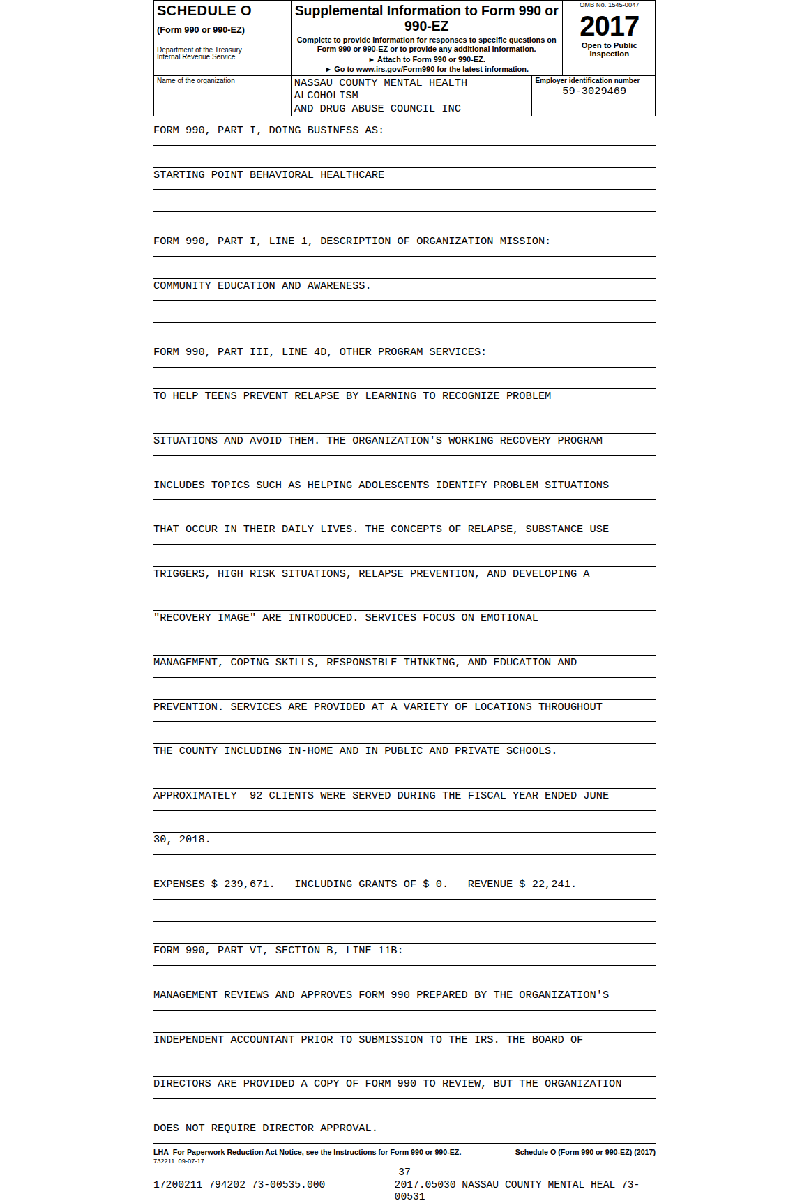SCHEDULE O
(Form 990 or 990-EZ)
Department of the Treasury
Internal Revenue Service
Supplemental Information to Form 990 or 990-EZ
Complete to provide information for responses to specific questions on
Form 990 or 990-EZ or to provide any additional information.
► Attach to Form 990 or 990-EZ.
► Go to www.irs.gov/Form990 for the latest information.
OMB No. 1545-0047
2017
Open to Public
Inspection
Name of the organization
NASSAU COUNTY MENTAL HEALTH ALCOHOLISM
AND DRUG ABUSE COUNCIL INC
Employer identification number
59-3029469
FORM 990, PART I, DOING BUSINESS AS:
STARTING POINT BEHAVIORAL HEALTHCARE
FORM 990, PART I, LINE 1, DESCRIPTION OF ORGANIZATION MISSION:
COMMUNITY EDUCATION AND AWARENESS.
FORM 990, PART III, LINE 4D, OTHER PROGRAM SERVICES:
TO HELP TEENS PREVENT RELAPSE BY LEARNING TO RECOGNIZE PROBLEM
SITUATIONS AND AVOID THEM. THE ORGANIZATION'S WORKING RECOVERY PROGRAM
INCLUDES TOPICS SUCH AS HELPING ADOLESCENTS IDENTIFY PROBLEM SITUATIONS
THAT OCCUR IN THEIR DAILY LIVES. THE CONCEPTS OF RELAPSE, SUBSTANCE USE
TRIGGERS, HIGH RISK SITUATIONS, RELAPSE PREVENTION, AND DEVELOPING A
"RECOVERY IMAGE" ARE INTRODUCED. SERVICES FOCUS ON EMOTIONAL
MANAGEMENT, COPING SKILLS, RESPONSIBLE THINKING, AND EDUCATION AND
PREVENTION. SERVICES ARE PROVIDED AT A VARIETY OF LOCATIONS THROUGHOUT
THE COUNTY INCLUDING IN-HOME AND IN PUBLIC AND PRIVATE SCHOOLS.
APPROXIMATELY 92 CLIENTS WERE SERVED DURING THE FISCAL YEAR ENDED JUNE
30, 2018.
EXPENSES $ 239,671. INCLUDING GRANTS OF $ 0. REVENUE $ 22,241.
FORM 990, PART VI, SECTION B, LINE 11B:
MANAGEMENT REVIEWS AND APPROVES FORM 990 PREPARED BY THE ORGANIZATION'S
INDEPENDENT ACCOUNTANT PRIOR TO SUBMISSION TO THE IRS. THE BOARD OF
DIRECTORS ARE PROVIDED A COPY OF FORM 990 TO REVIEW, BUT THE ORGANIZATION
DOES NOT REQUIRE DIRECTOR APPROVAL.
LHA For Paperwork Reduction Act Notice, see the Instructions for Form 990 or 990-EZ.
Schedule O (Form 990 or 990-EZ) (2017)
732211 09-07-17
37
17200211 794202 73-00535.000
2017.05030 NASSAU COUNTY MENTAL HEAL 73-00531